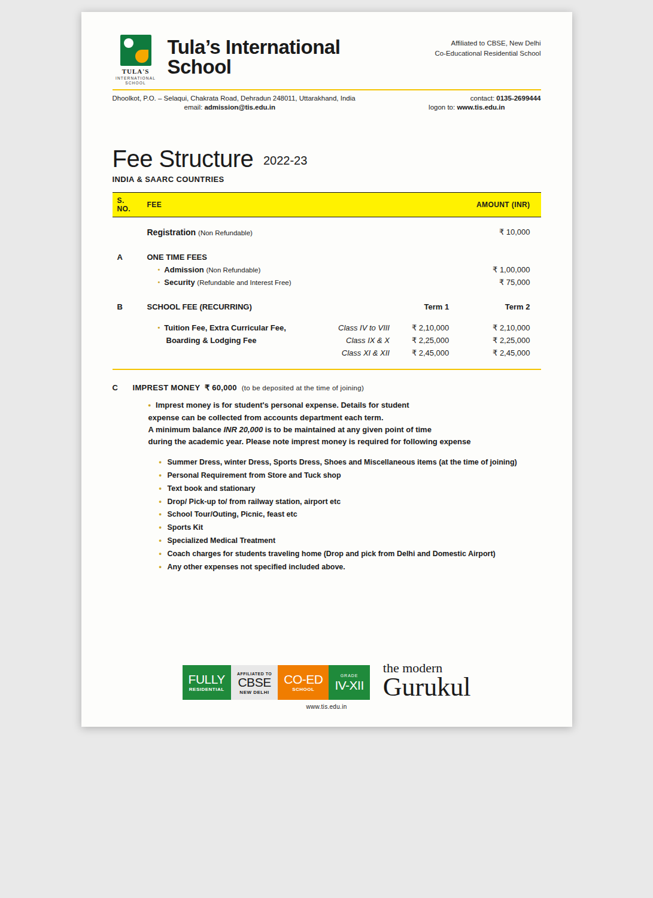TULA'S
INTERNATIONAL
SCHOOL
Tula’s International School
Affiliated to CBSE, New Delhi
Co-Educational Residential School
Dhoolkot, P.O. – Selaqui, Chakrata Road, Dehradun 248011, Uttarakhand, India
contact: 0135-2699444
email: admission@tis.edu.in
logon to: www.tis.edu.in
Fee Structure 2022-23
INDIA & SAARC COUNTRIES
| S. NO. | FEE | | | AMOUNT (INR) |
| --- | --- | --- | --- | --- |
| | Registration (Non Refundable) | | | ₹ 10,000 |
| A | ONE TIME FEES | | | |
| | Admission (Non Refundable) | | | ₹ 1,00,000 |
| | Security (Refundable and Interest Free) | | | ₹ 75,000 |
| B | SCHOOL FEE (RECURRING) | | Term 1 | Term 2 |
| | Tuition Fee, Extra Curricular Fee, | Class IV to VIII | ₹ 2,10,000 | ₹ 2,10,000 |
| | Boarding & Lodging Fee | Class IX & X | ₹ 2,25,000 | ₹ 2,25,000 |
| | | Class XI & XII | ₹ 2,45,000 | ₹ 2,45,000 |
C
IMPREST MONEY ₹ 60,000 (to be deposited at the time of joining)
Imprest money is for student's personal expense. Details for student
expense can be collected from accounts department each term.
A minimum balance INR 20,000 is to be maintained at any given point of time
during the academic year. Please note imprest money is required for following expense
Summer Dress, winter Dress, Sports Dress, Shoes and Miscellaneous items (at the time of joining)
Personal Requirement from Store and Tuck shop
Text book and stationary
Drop/ Pick-up to/ from railway station, airport etc
School Tour/Outing, Picnic, feast etc
Sports Kit
Specialized Medical Treatment
Coach charges for students traveling home (Drop and pick from Delhi and Domestic Airport)
Any other expenses not specified included above.
FULLY
RESIDENTIAL
AFFILIATED TO
CBSE
NEW DELHI
CO-ED
SCHOOL
GRADE
IV-XII
the modern
Gurukul
www.tis.edu.in